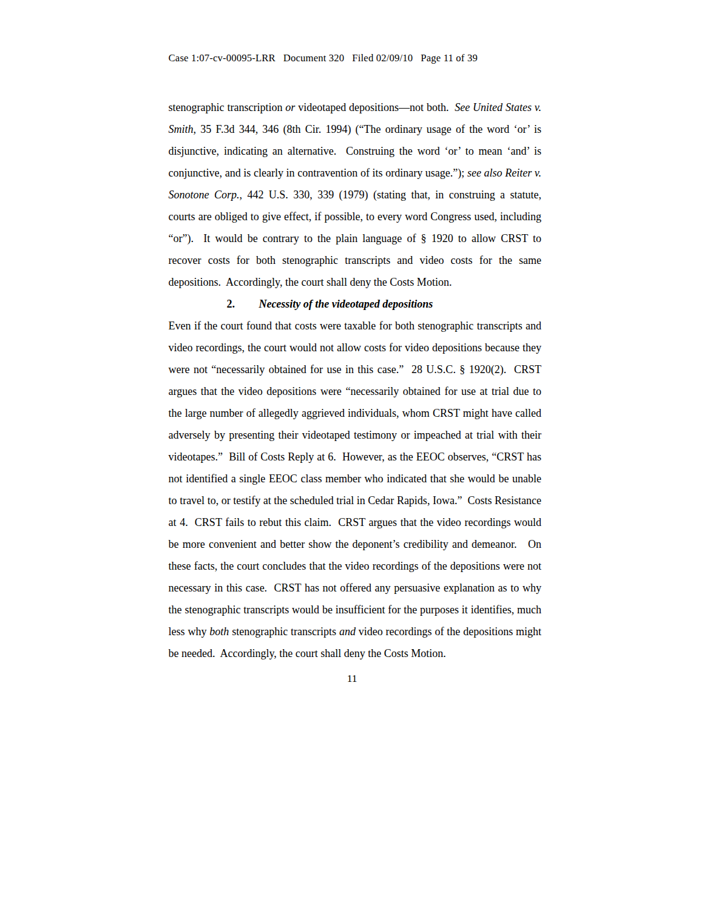Case 1:07-cv-00095-LRR Document 320 Filed 02/09/10 Page 11 of 39
stenographic transcription or videotaped depositions—not both. See United States v. Smith, 35 F.3d 344, 346 (8th Cir. 1994) (“The ordinary usage of the word ‘or’ is disjunctive, indicating an alternative. Construing the word ‘or’ to mean ‘and’ is conjunctive, and is clearly in contravention of its ordinary usage.”); see also Reiter v. Sonotone Corp., 442 U.S. 330, 339 (1979) (stating that, in construing a statute, courts are obliged to give effect, if possible, to every word Congress used, including “or”). It would be contrary to the plain language of § 1920 to allow CRST to recover costs for both stenographic transcripts and video costs for the same depositions. Accordingly, the court shall deny the Costs Motion.
2. Necessity of the videotaped depositions
Even if the court found that costs were taxable for both stenographic transcripts and video recordings, the court would not allow costs for video depositions because they were not “necessarily obtained for use in this case.” 28 U.S.C. § 1920(2). CRST argues that the video depositions were “necessarily obtained for use at trial due to the large number of allegedly aggrieved individuals, whom CRST might have called adversely by presenting their videotaped testimony or impeached at trial with their videotapes.” Bill of Costs Reply at 6. However, as the EEOC observes, “CRST has not identified a single EEOC class member who indicated that she would be unable to travel to, or testify at the scheduled trial in Cedar Rapids, Iowa.” Costs Resistance at 4. CRST fails to rebut this claim. CRST argues that the video recordings would be more convenient and better show the deponent’s credibility and demeanor. On these facts, the court concludes that the video recordings of the depositions were not necessary in this case. CRST has not offered any persuasive explanation as to why the stenographic transcripts would be insufficient for the purposes it identifies, much less why both stenographic transcripts and video recordings of the depositions might be needed. Accordingly, the court shall deny the Costs Motion.
11